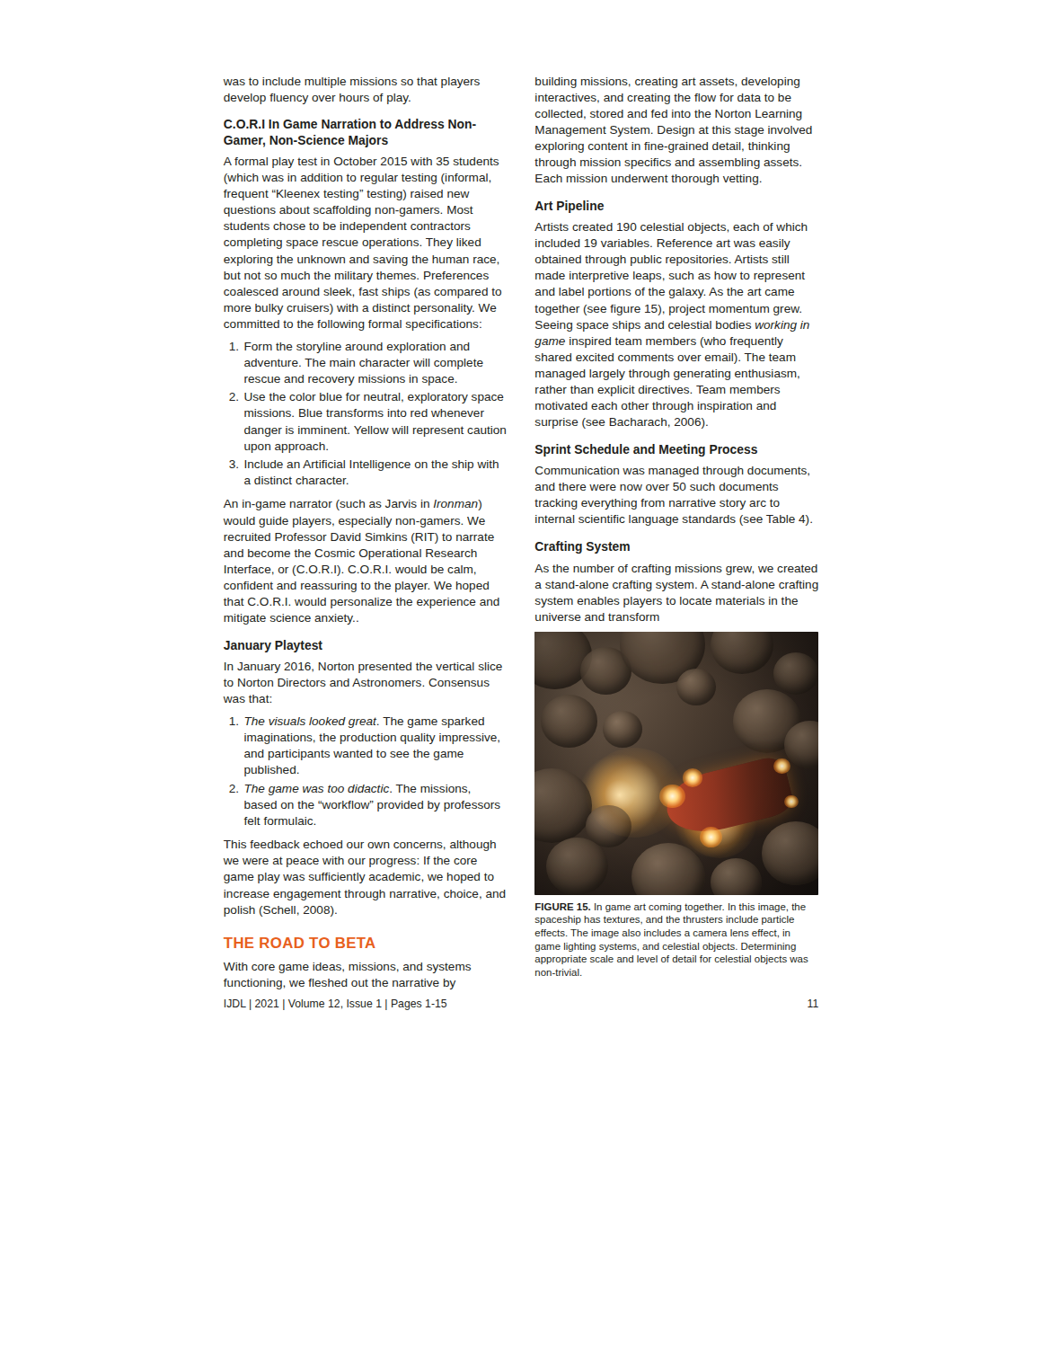was to include multiple missions so that players develop fluency over hours of play.
C.O.R.I In Game Narration to Address Non-Gamer, Non-Science Majors
A formal play test in October 2015 with 35 students (which was in addition to regular testing (informal, frequent “Kleenex testing” testing) raised new questions about scaffolding non-gamers. Most students chose to be independent contractors completing space rescue operations. They liked exploring the unknown and saving the human race, but not so much the military themes. Preferences coalesced around sleek, fast ships (as compared to more bulky cruisers) with a distinct personality. We committed to the following formal specifications:
Form the storyline around exploration and adventure. The main character will complete rescue and recovery missions in space.
Use the color blue for neutral, exploratory space missions. Blue transforms into red whenever danger is imminent. Yellow will represent caution upon approach.
Include an Artificial Intelligence on the ship with a distinct character.
An in-game narrator (such as Jarvis in Ironman) would guide players, especially non-gamers. We recruited Professor David Simkins (RIT) to narrate and become the Cosmic Operational Research Interface, or (C.O.R.I). C.O.R.I. would be calm, confident and reassuring to the player. We hoped that C.O.R.I. would personalize the experience and mitigate science anxiety..
January Playtest
In January 2016, Norton presented the vertical slice to Norton Directors and Astronomers. Consensus was that:
The visuals looked great. The game sparked imaginations, the production quality impressive, and participants wanted to see the game published.
The game was too didactic. The missions, based on the “workflow” provided by professors felt formulaic.
This feedback echoed our own concerns, although we were at peace with our progress: If the core game play was sufficiently academic, we hoped to increase engagement through narrative, choice, and polish (Schell, 2008).
The Road to Beta
With core game ideas, missions, and systems functioning, we fleshed out the narrative by
building missions, creating art assets, developing interactives, and creating the flow for data to be collected, stored and fed into the Norton Learning Management System. Design at this stage involved exploring content in fine-grained detail, thinking through mission specifics and assembling assets. Each mission underwent thorough vetting.
Art Pipeline
Artists created 190 celestial objects, each of which included 19 variables. Reference art was easily obtained through public repositories. Artists still made interpretive leaps, such as how to represent and label portions of the galaxy. As the art came together (see figure 15), project momentum grew. Seeing space ships and celestial bodies working in game inspired team members (who frequently shared excited comments over email). The team managed largely through generating enthusiasm, rather than explicit directives. Team members motivated each other through inspiration and surprise (see Bacharach, 2006).
Sprint Schedule and Meeting Process
Communication was managed through documents, and there were now over 50 such documents tracking everything from narrative story arc to internal scientific language standards (see Table 4).
Crafting System
As the number of crafting missions grew, we created a stand-alone crafting system. A stand-alone crafting system enables players to locate materials in the universe and transform
FIGURE 15. In game art coming together. In this image, the spaceship has textures, and the thrusters include particle effects. The image also includes a camera lens effect, in game lighting systems, and celestial objects. Determining appropriate scale and level of detail for celestial objects was non-trivial.
IJDL | 2021 | Volume 12, Issue 1 | Pages 1-15
11